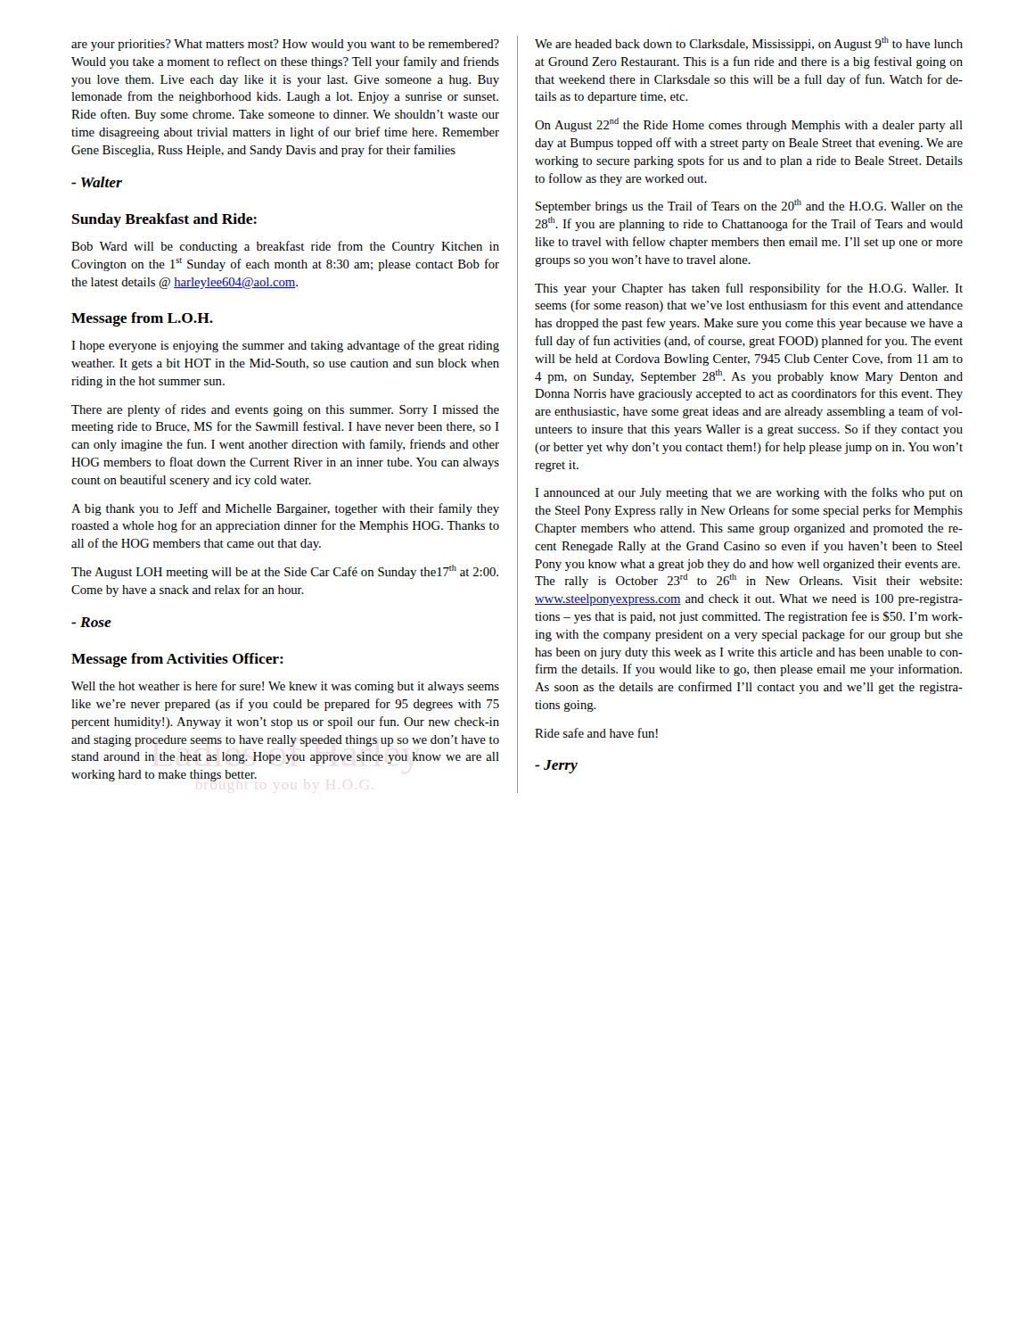Ladies of Harley brought to you by H.O.G.
are your priorities? What matters most? How would you want to be remembered? Would you take a moment to reflect on these things? Tell your family and friends you love them. Live each day like it is your last. Give someone a hug. Buy lemonade from the neighborhood kids. Laugh a lot. Enjoy a sunrise or sunset. Ride often. Buy some chrome. Take someone to dinner. We shouldn’t waste our time disagreeing about trivial matters in light of our brief time here. Remember Gene Bisceglia, Russ Heiple, and Sandy Davis and pray for their families
- Walter
Sunday Breakfast and Ride:
Bob Ward will be conducting a breakfast ride from the Country Kitchen in Covington on the 1st Sunday of each month at 8:30 am; please contact Bob for the latest details @ harleylee604@aol.com.
Message from L.O.H.
I hope everyone is enjoying the summer and taking advantage of the great riding weather. It gets a bit HOT in the Mid-South, so use caution and sun block when riding in the hot summer sun.
There are plenty of rides and events going on this summer. Sorry I missed the meeting ride to Bruce, MS for the Sawmill festival. I have never been there, so I can only imagine the fun. I went another direction with family, friends and other HOG members to float down the Current River in an inner tube. You can always count on beautiful scenery and icy cold water.
A big thank you to Jeff and Michelle Bargainer, together with their family they roasted a whole hog for an appreciation dinner for the Memphis HOG. Thanks to all of the HOG members that came out that day.
The August LOH meeting will be at the Side Car Café on Sunday the17th at 2:00. Come by have a snack and relax for an hour.
- Rose
Message from Activities Officer:
Well the hot weather is here for sure! We knew it was coming but it always seems like we’re never prepared (as if you could be prepared for 95 degrees with 75 percent humidity!). Anyway it won’t stop us or spoil our fun. Our new check-in and staging procedure seems to have really speeded things up so we don’t have to stand around in the heat as long. Hope you approve since you know we are all working hard to make things better.
We are headed back down to Clarksdale, Mississippi, on August 9th to have lunch at Ground Zero Restaurant. This is a fun ride and there is a big festival going on that weekend there in Clarksdale so this will be a full day of fun. Watch for details as to departure time, etc.
On August 22nd the Ride Home comes through Memphis with a dealer party all day at Bumpus topped off with a street party on Beale Street that evening. We are working to secure parking spots for us and to plan a ride to Beale Street. Details to follow as they are worked out.
September brings us the Trail of Tears on the 20th and the H.O.G. Waller on the 28th. If you are planning to ride to Chattanooga for the Trail of Tears and would like to travel with fellow chapter members then email me. I’ll set up one or more groups so you won’t have to travel alone.
This year your Chapter has taken full responsibility for the H.O.G. Waller. It seems (for some reason) that we’ve lost enthusiasm for this event and attendance has dropped the past few years. Make sure you come this year because we have a full day of fun activities (and, of course, great FOOD) planned for you. The event will be held at Cordova Bowling Center, 7945 Club Center Cove, from 11 am to 4 pm, on Sunday, September 28th. As you probably know Mary Denton and Donna Norris have graciously accepted to act as coordinators for this event. They are enthusiastic, have some great ideas and are already assembling a team of volunteers to insure that this years Waller is a great success. So if they contact you (or better yet why don’t you contact them!) for help please jump on in. You won’t regret it.
I announced at our July meeting that we are working with the folks who put on the Steel Pony Express rally in New Orleans for some special perks for Memphis Chapter members who attend. This same group organized and promoted the recent Renegade Rally at the Grand Casino so even if you haven’t been to Steel Pony you know what a great job they do and how well organized their events are.
The rally is October 23rd to 26th in New Orleans. Visit their website: www.steelponyexpress.com and check it out. What we need is 100 pre-registrations – yes that is paid, not just committed. The registration fee is $50. I’m working with the company president on a very special package for our group but she has been on jury duty this week as I write this article and has been unable to confirm the details. If you would like to go, then please email me your information. As soon as the details are confirmed I’ll contact you and we’ll get the registrations going.
Ride safe and have fun!
- Jerry